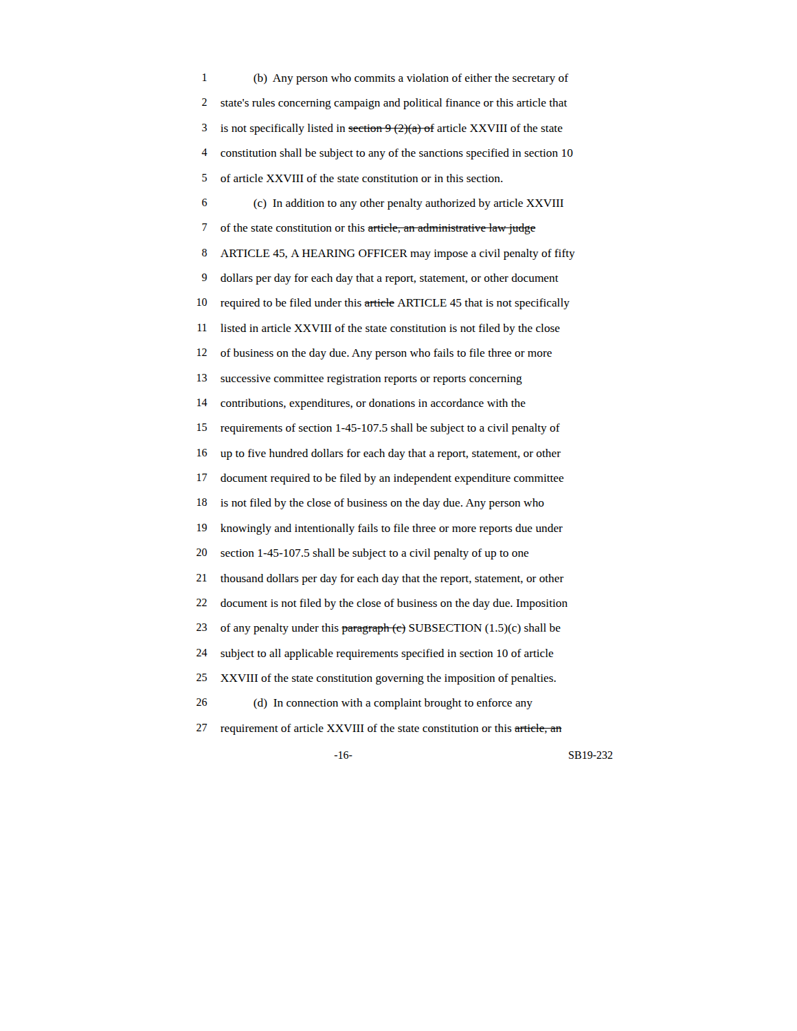(b) Any person who commits a violation of either the secretary of
state's rules concerning campaign and political finance or this article that
is not specifically listed in section 9 (2)(a) of article XXVIII of the state
constitution shall be subject to any of the sanctions specified in section 10
of article XXVIII of the state constitution or in this section.
(c) In addition to any other penalty authorized by article XXVIII
of the state constitution or this article, an administrative law judge
ARTICLE 45, A HEARING OFFICER may impose a civil penalty of fifty
dollars per day for each day that a report, statement, or other document
required to be filed under this article ARTICLE 45 that is not specifically
listed in article XXVIII of the state constitution is not filed by the close
of business on the day due. Any person who fails to file three or more
successive committee registration reports or reports concerning
contributions, expenditures, or donations in accordance with the
requirements of section 1-45-107.5 shall be subject to a civil penalty of
up to five hundred dollars for each day that a report, statement, or other
document required to be filed by an independent expenditure committee
is not filed by the close of business on the day due. Any person who
knowingly and intentionally fails to file three or more reports due under
section 1-45-107.5 shall be subject to a civil penalty of up to one
thousand dollars per day for each day that the report, statement, or other
document is not filed by the close of business on the day due. Imposition
of any penalty under this paragraph (c) SUBSECTION (1.5)(c) shall be
subject to all applicable requirements specified in section 10 of article
XXVIII of the state constitution governing the imposition of penalties.
(d) In connection with a complaint brought to enforce any
requirement of article XXVIII of the state constitution or this article, an
-16- SB19-232